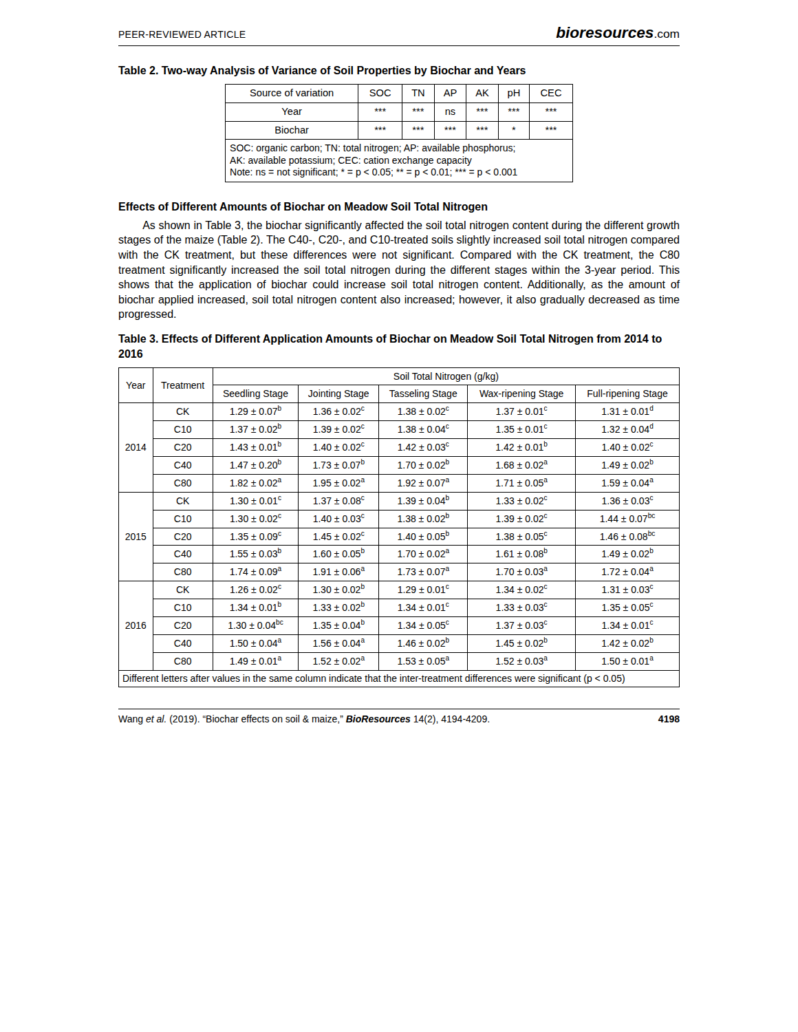PEER-REVIEWED ARTICLE
bioresources.com
Table 2. Two-way Analysis of Variance of Soil Properties by Biochar and Years
| Source of variation | SOC | TN | AP | AK | pH | CEC |
| --- | --- | --- | --- | --- | --- | --- |
| Year | *** | *** | ns | *** | *** | *** |
| Biochar | *** | *** | *** | *** | * | *** |
| SOC: organic carbon; TN: total nitrogen; AP: available phosphorus; AK: available potassium; CEC: cation exchange capacity Note: ns = not significant; * = p < 0.05; ** = p < 0.01; *** = p < 0.001 |
Effects of Different Amounts of Biochar on Meadow Soil Total Nitrogen
As shown in Table 3, the biochar significantly affected the soil total nitrogen content during the different growth stages of the maize (Table 2). The C40-, C20-, and C10-treated soils slightly increased soil total nitrogen compared with the CK treatment, but these differences were not significant. Compared with the CK treatment, the C80 treatment significantly increased the soil total nitrogen during the different stages within the 3-year period. This shows that the application of biochar could increase soil total nitrogen content. Additionally, as the amount of biochar applied increased, soil total nitrogen content also increased; however, it also gradually decreased as time progressed.
Table 3. Effects of Different Application Amounts of Biochar on Meadow Soil Total Nitrogen from 2014 to 2016
| Year | Treatment | Soil Total Nitrogen (g/kg) |
| --- | --- | --- |
| Seedling Stage | Jointing Stage | Tasseling Stage | Wax-ripening Stage | Full-ripening Stage |
| 2014 | CK | 1.29 ± 0.07 b | 1.36 ± 0.02 c | 1.38 ± 0.02 c | 1.37 ± 0.01 c | 1.31 ± 0.01 d |
| C10 | 1.37 ± 0.02 b | 1.39 ± 0.02 c | 1.38 ± 0.04 c | 1.35 ± 0.01 c | 1.32 ± 0.04 d |
| C20 | 1.43 ± 0.01 b | 1.40 ± 0.02 c | 1.42 ± 0.03 c | 1.42 ± 0.01 b | 1.40 ± 0.02 c |
| C40 | 1.47 ± 0.20 b | 1.73 ± 0.07 b | 1.70 ± 0.02 b | 1.68 ± 0.02 a | 1.49 ± 0.02 b |
| C80 | 1.82 ± 0.02 a | 1.95 ± 0.02 a | 1.92 ± 0.07 a | 1.71 ± 0.05 a | 1.59 ± 0.04 a |
| 2015 | CK | 1.30 ± 0.01 c | 1.37 ± 0.08 c | 1.39 ± 0.04 b | 1.33 ± 0.02 c | 1.36 ± 0.03 c |
| C10 | 1.30 ± 0.02 c | 1.40 ± 0.03 c | 1.38 ± 0.02 b | 1.39 ± 0.02 c | 1.44 ± 0.07 bc |
| C20 | 1.35 ± 0.09 c | 1.45 ± 0.02 c | 1.40 ± 0.05 b | 1.38 ± 0.05 c | 1.46 ± 0.08 bc |
| C40 | 1.55 ± 0.03 b | 1.60 ± 0.05 b | 1.70 ± 0.02 a | 1.61 ± 0.08 b | 1.49 ± 0.02 b |
| C80 | 1.74 ± 0.09 a | 1.91 ± 0.06 a | 1.73 ± 0.07 a | 1.70 ± 0.03 a | 1.72 ± 0.04 a |
| 2016 | CK | 1.26 ± 0.02 c | 1.30 ± 0.02 b | 1.29 ± 0.01 c | 1.34 ± 0.02 c | 1.31 ± 0.03 c |
| C10 | 1.34 ± 0.01 b | 1.33 ± 0.02 b | 1.34 ± 0.01 c | 1.33 ± 0.03 c | 1.35 ± 0.05 c |
| C20 | 1.30 ± 0.04 bc | 1.35 ± 0.04 b | 1.34 ± 0.05 c | 1.37 ± 0.03 c | 1.34 ± 0.01 c |
| C40 | 1.50 ± 0.04 a | 1.56 ± 0.04 a | 1.46 ± 0.02 b | 1.45 ± 0.02 b | 1.42 ± 0.02 b |
| C80 | 1.49 ± 0.01 a | 1.52 ± 0.02 a | 1.53 ± 0.05 a | 1.52 ± 0.03 a | 1.50 ± 0.01 a |
| Different letters after values in the same column indicate that the inter-treatment differences were significant (p < 0.05) |
Wang et al. (2019). “Biochar effects on soil & maize,” BioResources 14(2), 4194-4209.
4198